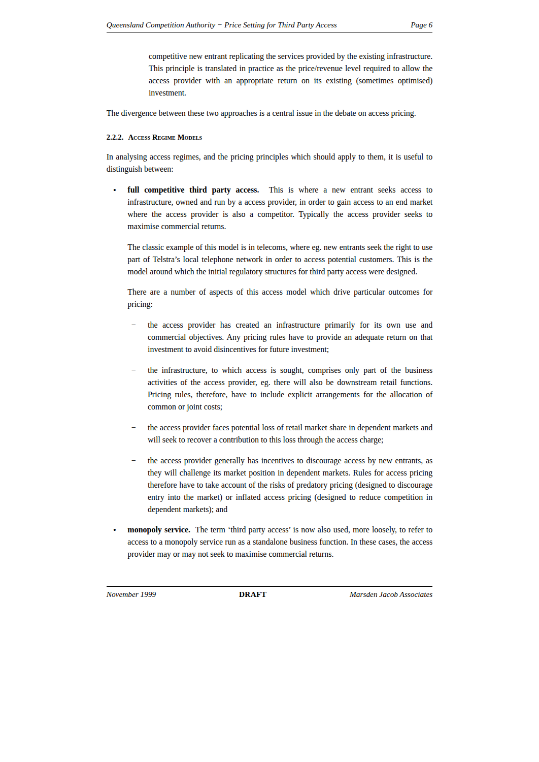Queensland Competition Authority − Price Setting for Third Party Access Page 6
competitive new entrant replicating the services provided by the existing infrastructure. This principle is translated in practice as the price/revenue level required to allow the access provider with an appropriate return on its existing (sometimes optimised) investment.
The divergence between these two approaches is a central issue in the debate on access pricing.
2.2.2. Access Regime Models
In analysing access regimes, and the pricing principles which should apply to them, it is useful to distinguish between:
full competitive third party access. This is where a new entrant seeks access to infrastructure, owned and run by a access provider, in order to gain access to an end market where the access provider is also a competitor. Typically the access provider seeks to maximise commercial returns.
The classic example of this model is in telecoms, where eg. new entrants seek the right to use part of Telstra’s local telephone network in order to access potential customers. This is the model around which the initial regulatory structures for third party access were designed.
There are a number of aspects of this access model which drive particular outcomes for pricing:
the access provider has created an infrastructure primarily for its own use and commercial objectives. Any pricing rules have to provide an adequate return on that investment to avoid disincentives for future investment;
the infrastructure, to which access is sought, comprises only part of the business activities of the access provider, eg. there will also be downstream retail functions. Pricing rules, therefore, have to include explicit arrangements for the allocation of common or joint costs;
the access provider faces potential loss of retail market share in dependent markets and will seek to recover a contribution to this loss through the access charge;
the access provider generally has incentives to discourage access by new entrants, as they will challenge its market position in dependent markets. Rules for access pricing therefore have to take account of the risks of predatory pricing (designed to discourage entry into the market) or inflated access pricing (designed to reduce competition in dependent markets); and
monopoly service. The term ‘third party access’ is now also used, more loosely, to refer to access to a monopoly service run as a standalone business function. In these cases, the access provider may or may not seek to maximise commercial returns.
November 1999 DRAFT Marsden Jacob Associates